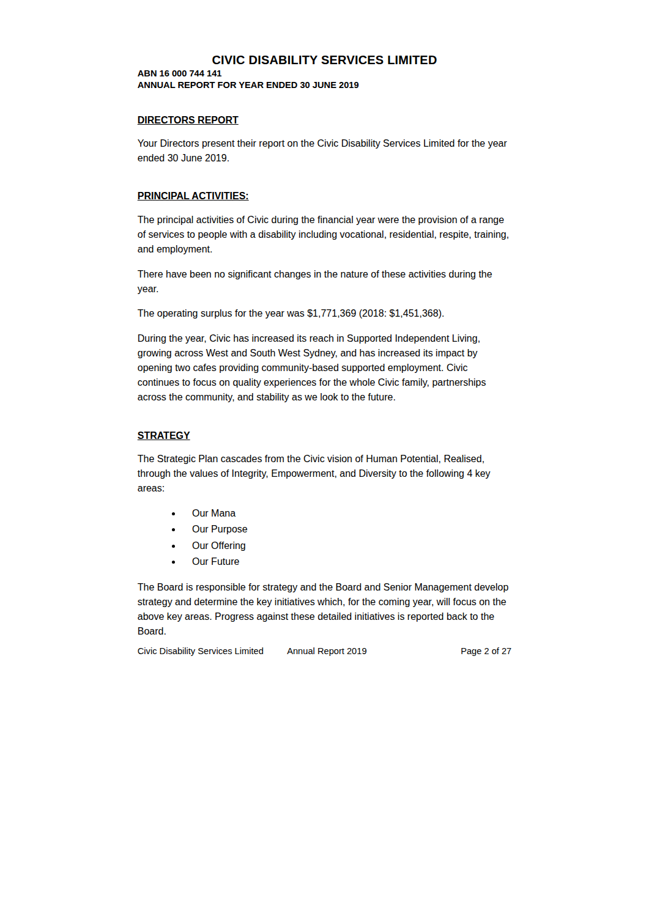CIVIC DISABILITY SERVICES LIMITED
ABN 16 000 744 141
ANNUAL REPORT FOR YEAR ENDED 30 JUNE 2019
DIRECTORS REPORT
Your Directors present their report on the Civic Disability Services Limited for the year ended 30 June 2019.
PRINCIPAL ACTIVITIES:
The principal activities of Civic during the financial year were the provision of a range of services to people with a disability including vocational, residential, respite, training, and employment.
There have been no significant changes in the nature of these activities during the year.
The operating surplus for the year was $1,771,369 (2018: $1,451,368).
During the year, Civic has increased its reach in Supported Independent Living, growing across West and South West Sydney, and has increased its impact by opening two cafes providing community-based supported employment. Civic continues to focus on quality experiences for the whole Civic family, partnerships across the community, and stability as we look to the future.
STRATEGY
The Strategic Plan cascades from the Civic vision of Human Potential, Realised, through the values of Integrity, Empowerment, and Diversity to the following 4 key areas:
Our Mana
Our Purpose
Our Offering
Our Future
The Board is responsible for strategy and the Board and Senior Management develop strategy and determine the key initiatives which, for the coming year, will focus on the above key areas. Progress against these detailed initiatives is reported back to the Board.
Civic Disability Services Limited
Annual Report 2019
Page 2 of 27